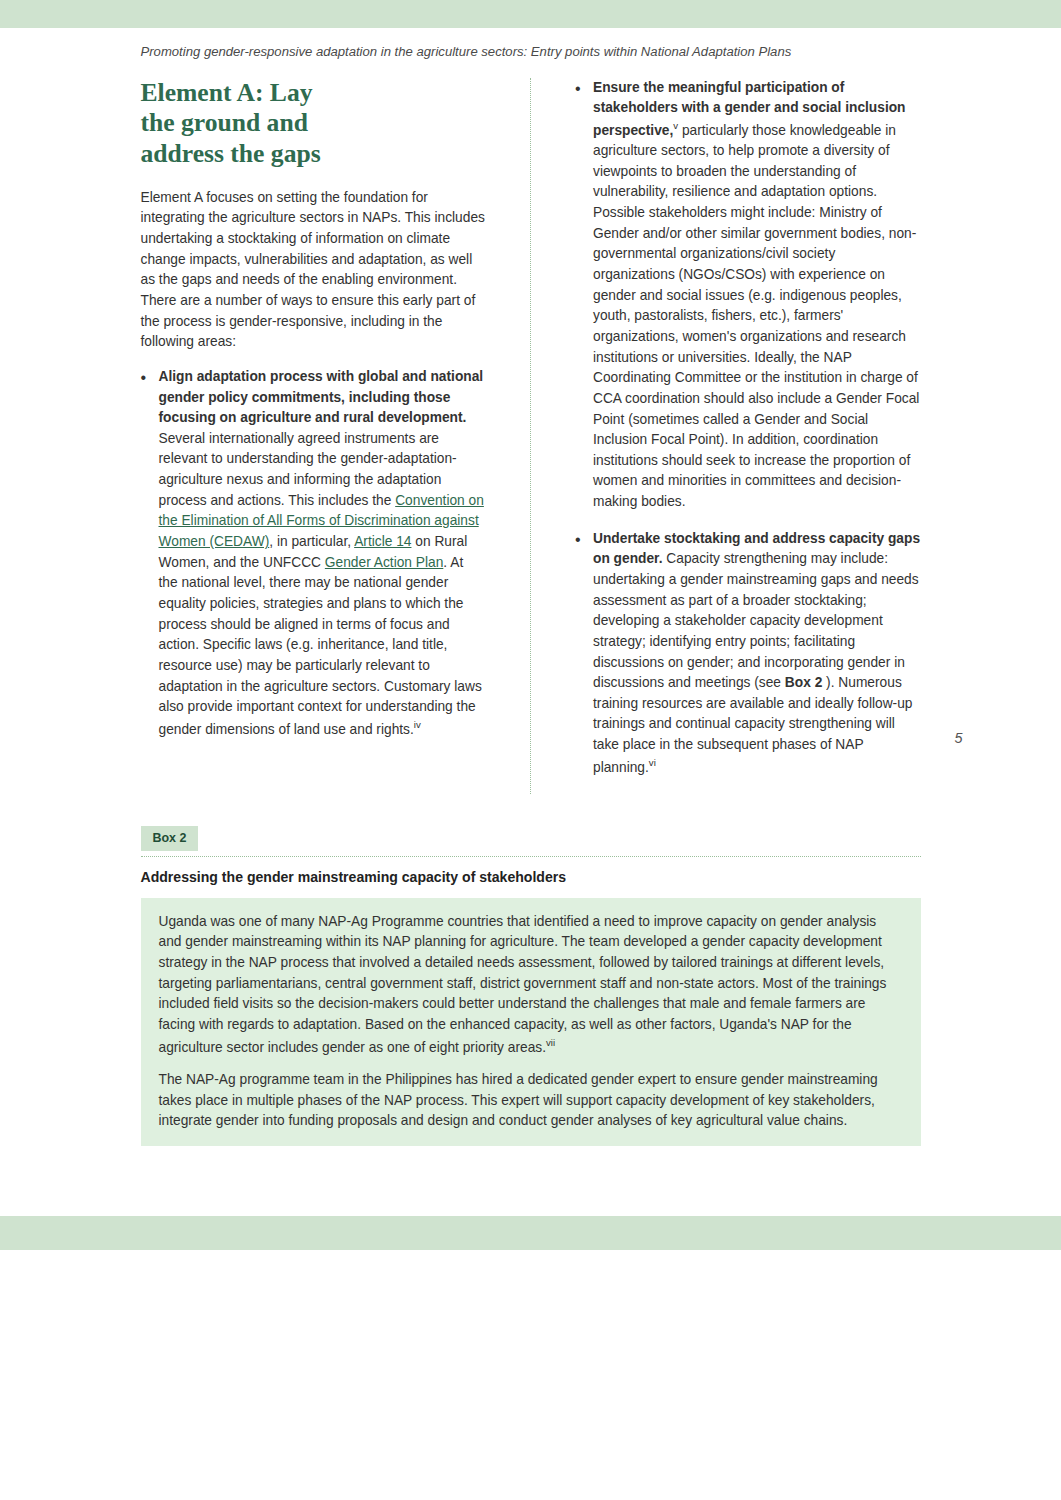Promoting gender-responsive adaptation in the agriculture sectors: Entry points within National Adaptation Plans
Element A: Lay
the ground and
address the gaps
Element A focuses on setting the foundation for integrating the agriculture sectors in NAPs. This includes undertaking a stocktaking of information on climate change impacts, vulnerabilities and adaptation, as well as the gaps and needs of the enabling environment. There are a number of ways to ensure this early part of the process is gender-responsive, including in the following areas:
Align adaptation process with global and national gender policy commitments, including those focusing on agriculture and rural development. Several internationally agreed instruments are relevant to understanding the gender-adaptation-agriculture nexus and informing the adaptation process and actions. This includes the Convention on the Elimination of All Forms of Discrimination against Women (CEDAW), in particular, Article 14 on Rural Women, and the UNFCCC Gender Action Plan. At the national level, there may be national gender equality policies, strategies and plans to which the process should be aligned in terms of focus and action. Specific laws (e.g. inheritance, land title, resource use) may be particularly relevant to adaptation in the agriculture sectors. Customary laws also provide important context for understanding the gender dimensions of land use and rights.iv
Ensure the meaningful participation of stakeholders with a gender and social inclusion perspective,v particularly those knowledgeable in agriculture sectors, to help promote a diversity of viewpoints to broaden the understanding of vulnerability, resilience and adaptation options. Possible stakeholders might include: Ministry of Gender and/or other similar government bodies, non-governmental organizations/civil society organizations (NGOs/CSOs) with experience on gender and social issues (e.g. indigenous peoples, youth, pastoralists, fishers, etc.), farmers' organizations, women's organizations and research institutions or universities. Ideally, the NAP Coordinating Committee or the institution in charge of CCA coordination should also include a Gender Focal Point (sometimes called a Gender and Social Inclusion Focal Point). In addition, coordination institutions should seek to increase the proportion of women and minorities in committees and decision-making bodies.
Undertake stocktaking and address capacity gaps on gender. Capacity strengthening may include: undertaking a gender mainstreaming gaps and needs assessment as part of a broader stocktaking; developing a stakeholder capacity development strategy; identifying entry points; facilitating discussions on gender; and incorporating gender in discussions and meetings (see Box 2 ). Numerous training resources are available and ideally follow-up trainings and continual capacity strengthening will take place in the subsequent phases of NAP planning.vi
5
Box 2
Addressing the gender mainstreaming capacity of stakeholders
Uganda was one of many NAP-Ag Programme countries that identified a need to improve capacity on gender analysis and gender mainstreaming within its NAP planning for agriculture. The team developed a gender capacity development strategy in the NAP process that involved a detailed needs assessment, followed by tailored trainings at different levels, targeting parliamentarians, central government staff, district government staff and non-state actors. Most of the trainings included field visits so the decision-makers could better understand the challenges that male and female farmers are facing with regards to adaptation. Based on the enhanced capacity, as well as other factors, Uganda's NAP for the agriculture sector includes gender as one of eight priority areas.vii
The NAP-Ag programme team in the Philippines has hired a dedicated gender expert to ensure gender mainstreaming takes place in multiple phases of the NAP process. This expert will support capacity development of key stakeholders, integrate gender into funding proposals and design and conduct gender analyses of key agricultural value chains.